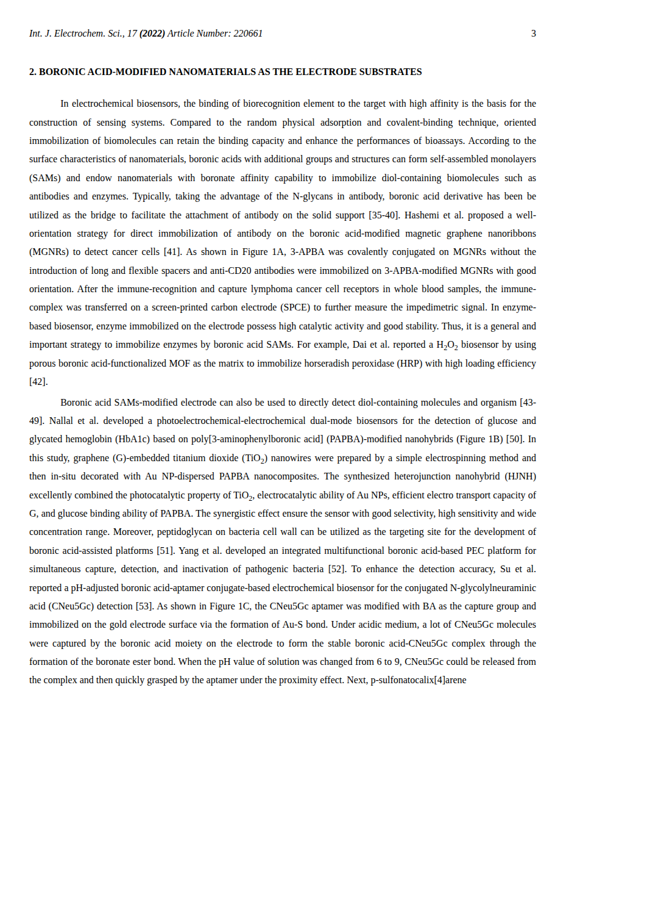Int. J. Electrochem. Sci., 17 (2022) Article Number: 220661
3
2. Boronic Acid-Modified Nanomaterials as the Electrode Substrates
In electrochemical biosensors, the binding of biorecognition element to the target with high affinity is the basis for the construction of sensing systems. Compared to the random physical adsorption and covalent-binding technique, oriented immobilization of biomolecules can retain the binding capacity and enhance the performances of bioassays. According to the surface characteristics of nanomaterials, boronic acids with additional groups and structures can form self-assembled monolayers (SAMs) and endow nanomaterials with boronate affinity capability to immobilize diol-containing biomolecules such as antibodies and enzymes. Typically, taking the advantage of the N-glycans in antibody, boronic acid derivative has been be utilized as the bridge to facilitate the attachment of antibody on the solid support [35-40]. Hashemi et al. proposed a well-orientation strategy for direct immobilization of antibody on the boronic acid-modified magnetic graphene nanoribbons (MGNRs) to detect cancer cells [41]. As shown in Figure 1A, 3-APBA was covalently conjugated on MGNRs without the introduction of long and flexible spacers and anti-CD20 antibodies were immobilized on 3-APBA-modified MGNRs with good orientation. After the immune-recognition and capture lymphoma cancer cell receptors in whole blood samples, the immune-complex was transferred on a screen-printed carbon electrode (SPCE) to further measure the impedimetric signal. In enzyme-based biosensor, enzyme immobilized on the electrode possess high catalytic activity and good stability. Thus, it is a general and important strategy to immobilize enzymes by boronic acid SAMs. For example, Dai et al. reported a H2O2 biosensor by using porous boronic acid-functionalized MOF as the matrix to immobilize horseradish peroxidase (HRP) with high loading efficiency [42].
Boronic acid SAMs-modified electrode can also be used to directly detect diol-containing molecules and organism [43-49]. Nallal et al. developed a photoelectrochemical-electrochemical dual-mode biosensors for the detection of glucose and glycated hemoglobin (HbA1c) based on poly[3-aminophenylboronic acid] (PAPBA)-modified nanohybrids (Figure 1B) [50]. In this study, graphene (G)-embedded titanium dioxide (TiO2) nanowires were prepared by a simple electrospinning method and then in-situ decorated with Au NP-dispersed PAPBA nanocomposites. The synthesized heterojunction nanohybrid (HJNH) excellently combined the photocatalytic property of TiO2, electrocatalytic ability of Au NPs, efficient electro transport capacity of G, and glucose binding ability of PAPBA. The synergistic effect ensure the sensor with good selectivity, high sensitivity and wide concentration range. Moreover, peptidoglycan on bacteria cell wall can be utilized as the targeting site for the development of boronic acid-assisted platforms [51]. Yang et al. developed an integrated multifunctional boronic acid-based PEC platform for simultaneous capture, detection, and inactivation of pathogenic bacteria [52]. To enhance the detection accuracy, Su et al. reported a pH-adjusted boronic acid-aptamer conjugate-based electrochemical biosensor for the conjugated N-glycolylneuraminic acid (CNeu5Gc) detection [53]. As shown in Figure 1C, the CNeu5Gc aptamer was modified with BA as the capture group and immobilized on the gold electrode surface via the formation of Au-S bond. Under acidic medium, a lot of CNeu5Gc molecules were captured by the boronic acid moiety on the electrode to form the stable boronic acid-CNeu5Gc complex through the formation of the boronate ester bond. When the pH value of solution was changed from 6 to 9, CNeu5Gc could be released from the complex and then quickly grasped by the aptamer under the proximity effect. Next, p-sulfonatocalix[4]arene